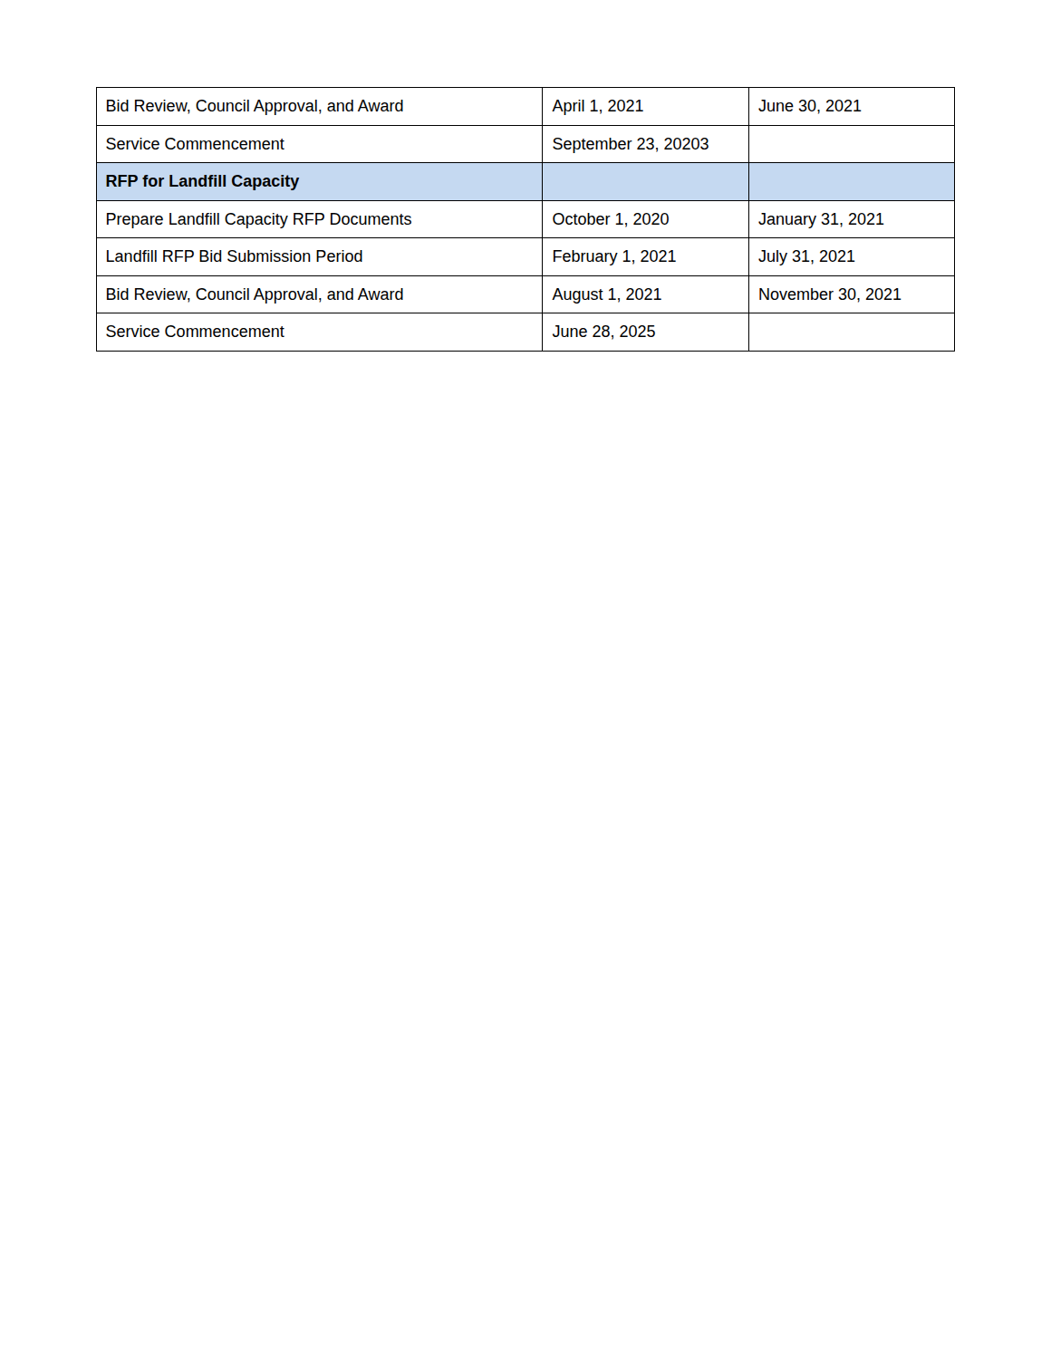| Bid Review, Council Approval, and Award | April 1, 2021 | June 30, 2021 |
| Service Commencement | September 23, 20203 | |
| RFP for Landfill Capacity | | |
| Prepare Landfill Capacity RFP Documents | October 1, 2020 | January 31, 2021 |
| Landfill RFP Bid Submission Period | February 1, 2021 | July 31, 2021 |
| Bid Review, Council Approval, and Award | August 1, 2021 | November 30, 2021 |
| Service Commencement | June 28, 2025 | |